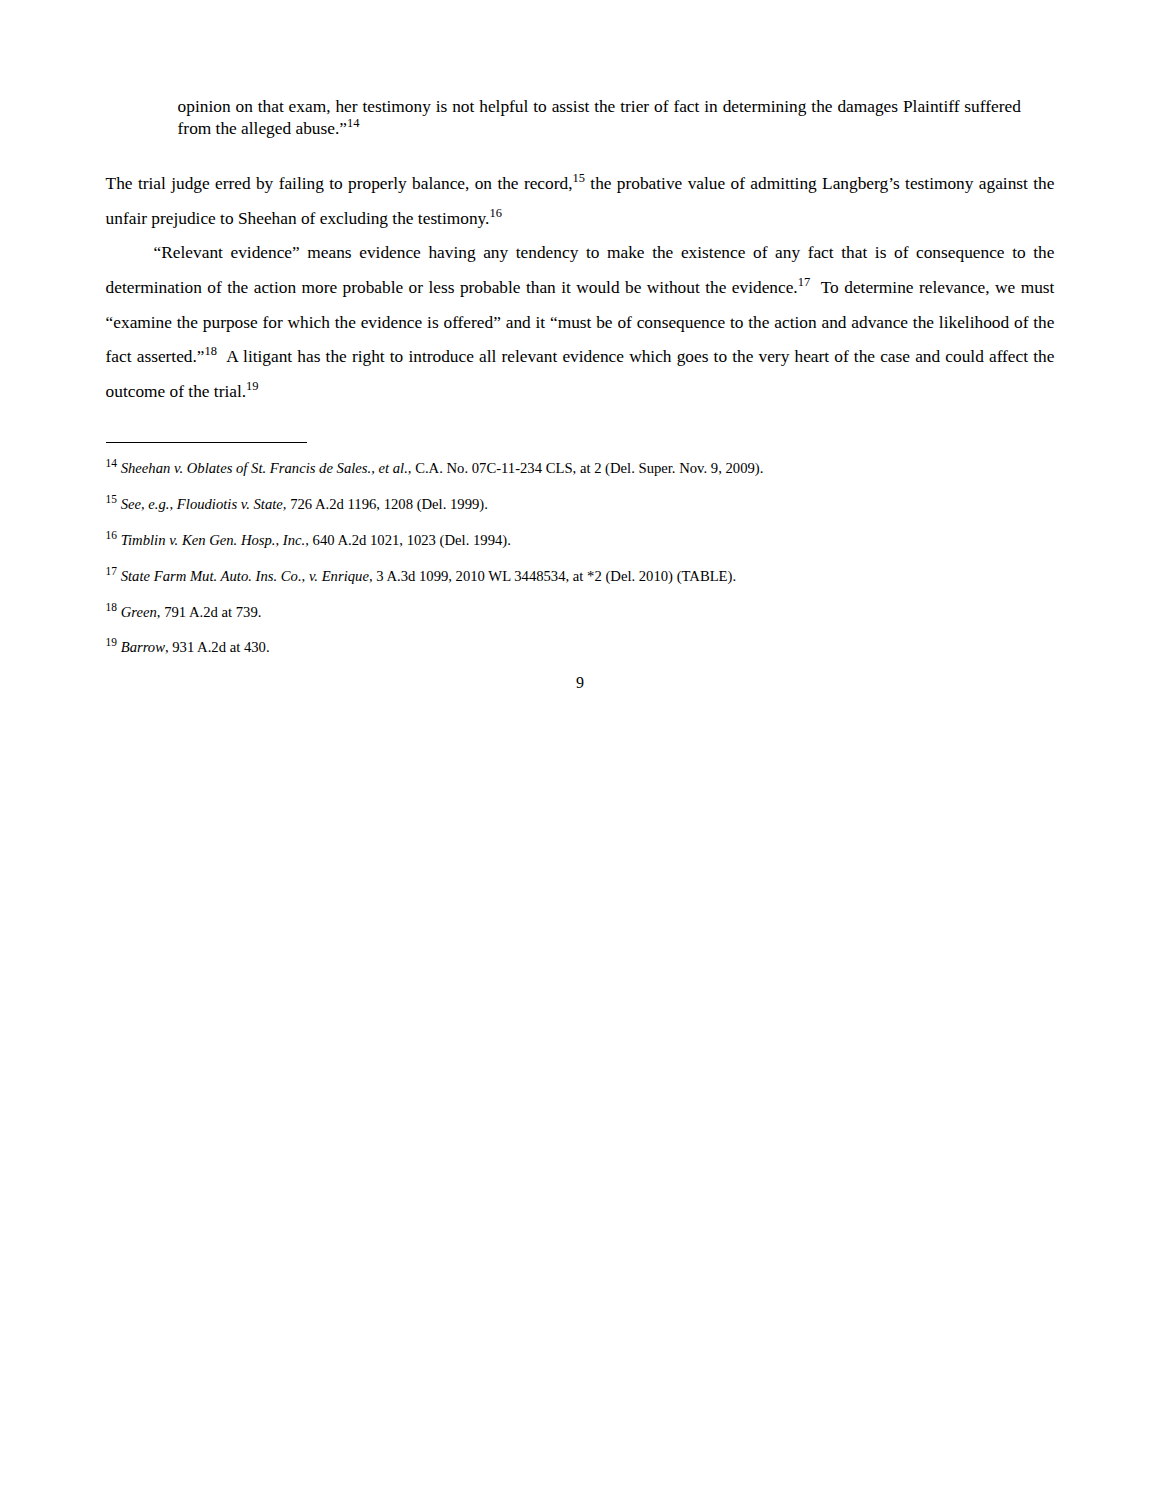opinion on that exam, her testimony is not helpful to assist the trier of fact in determining the damages Plaintiff suffered from the alleged abuse.”14
The trial judge erred by failing to properly balance, on the record,15 the probative value of admitting Langberg’s testimony against the unfair prejudice to Sheehan of excluding the testimony.16
“Relevant evidence” means evidence having any tendency to make the existence of any fact that is of consequence to the determination of the action more probable or less probable than it would be without the evidence.17 To determine relevance, we must “examine the purpose for which the evidence is offered” and it “must be of consequence to the action and advance the likelihood of the fact asserted.”18 A litigant has the right to introduce all relevant evidence which goes to the very heart of the case and could affect the outcome of the trial.19
14 Sheehan v. Oblates of St. Francis de Sales., et al., C.A. No. 07C-11-234 CLS, at 2 (Del. Super. Nov. 9, 2009).
15 See, e.g., Floudiotis v. State, 726 A.2d 1196, 1208 (Del. 1999).
16 Timblin v. Ken Gen. Hosp., Inc., 640 A.2d 1021, 1023 (Del. 1994).
17 State Farm Mut. Auto. Ins. Co., v. Enrique, 3 A.3d 1099, 2010 WL 3448534, at *2 (Del. 2010) (TABLE).
18 Green, 791 A.2d at 739.
19 Barrow, 931 A.2d at 430.
9